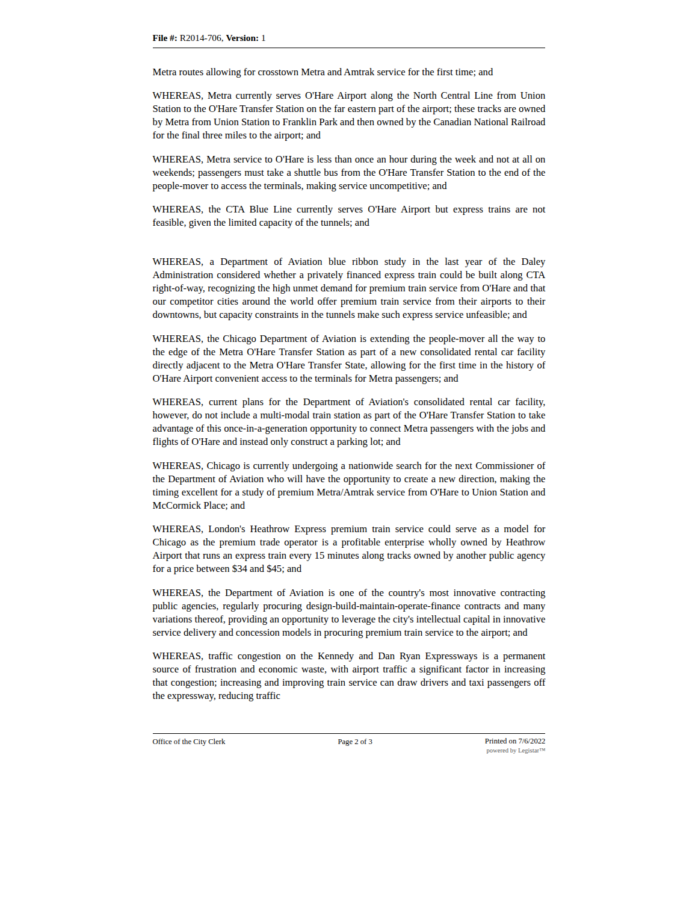File #: R2014-706, Version: 1
Metra routes allowing for crosstown Metra and Amtrak service for the first time; and
WHEREAS, Metra currently serves O'Hare Airport along the North Central Line from Union Station to the O'Hare Transfer Station on the far eastern part of the airport; these tracks are owned by Metra from Union Station to Franklin Park and then owned by the Canadian National Railroad for the final three miles to the airport; and
WHEREAS, Metra service to O'Hare is less than once an hour during the week and not at all on weekends; passengers must take a shuttle bus from the O'Hare Transfer Station to the end of the people-mover to access the terminals, making service uncompetitive; and
WHEREAS, the CTA Blue Line currently serves O'Hare Airport but express trains are not feasible, given the limited capacity of the tunnels; and
WHEREAS, a Department of Aviation blue ribbon study in the last year of the Daley Administration considered whether a privately financed express train could be built along CTA right-of-way, recognizing the high unmet demand for premium train service from O'Hare and that our competitor cities around the world offer premium train service from their airports to their downtowns, but capacity constraints in the tunnels make such express service unfeasible; and
WHEREAS, the Chicago Department of Aviation is extending the people-mover all the way to the edge of the Metra O'Hare Transfer Station as part of a new consolidated rental car facility directly adjacent to the Metra O'Hare Transfer State, allowing for the first time in the history of O'Hare Airport convenient access to the terminals for Metra passengers; and
WHEREAS, current plans for the Department of Aviation's consolidated rental car facility, however, do not include a multi-modal train station as part of the O'Hare Transfer Station to take advantage of this once-in-a-generation opportunity to connect Metra passengers with the jobs and flights of O'Hare and instead only construct a parking lot; and
WHEREAS, Chicago is currently undergoing a nationwide search for the next Commissioner of the Department of Aviation who will have the opportunity to create a new direction, making the timing excellent for a study of premium Metra/Amtrak service from O'Hare to Union Station and McCormick Place; and
WHEREAS, London's Heathrow Express premium train service could serve as a model for Chicago as the premium trade operator is a profitable enterprise wholly owned by Heathrow Airport that runs an express train every 15 minutes along tracks owned by another public agency for a price between $34 and $45; and
WHEREAS, the Department of Aviation is one of the country's most innovative contracting public agencies, regularly procuring design-build-maintain-operate-finance contracts and many variations thereof, providing an opportunity to leverage the city's intellectual capital in innovative service delivery and concession models in procuring premium train service to the airport; and
WHEREAS, traffic congestion on the Kennedy and Dan Ryan Expressways is a permanent source of frustration and economic waste, with airport traffic a significant factor in increasing that congestion; increasing and improving train service can draw drivers and taxi passengers off the expressway, reducing traffic
Office of the City Clerk
Page 2 of 3
Printed on 7/6/2022 powered by Legistar™